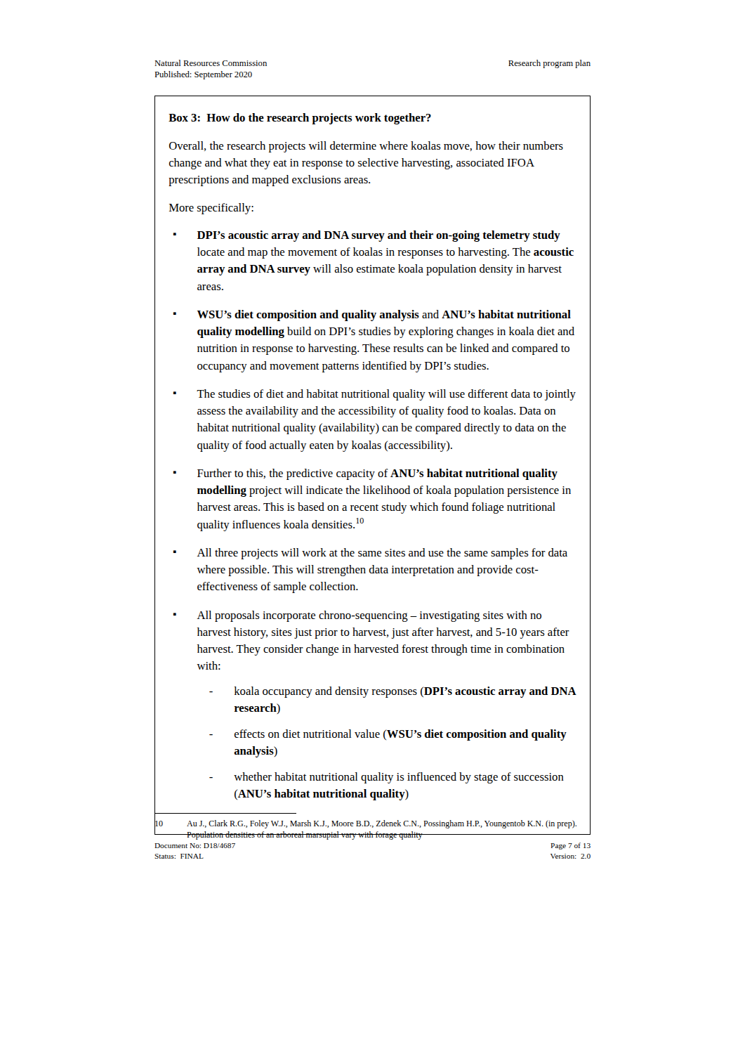Natural Resources Commission
Published: September 2020
Research program plan
Box 3: How do the research projects work together?
Overall, the research projects will determine where koalas move, how their numbers change and what they eat in response to selective harvesting, associated IFOA prescriptions and mapped exclusions areas.
More specifically:
DPI’s acoustic array and DNA survey and their on-going telemetry study locate and map the movement of koalas in responses to harvesting. The acoustic array and DNA survey will also estimate koala population density in harvest areas.
WSU’s diet composition and quality analysis and ANU’s habitat nutritional quality modelling build on DPI’s studies by exploring changes in koala diet and nutrition in response to harvesting. These results can be linked and compared to occupancy and movement patterns identified by DPI’s studies.
The studies of diet and habitat nutritional quality will use different data to jointly assess the availability and the accessibility of quality food to koalas. Data on habitat nutritional quality (availability) can be compared directly to data on the quality of food actually eaten by koalas (accessibility).
Further to this, the predictive capacity of ANU’s habitat nutritional quality modelling project will indicate the likelihood of koala population persistence in harvest areas. This is based on a recent study which found foliage nutritional quality influences koala densities.10
All three projects will work at the same sites and use the same samples for data where possible. This will strengthen data interpretation and provide cost-effectiveness of sample collection.
All proposals incorporate chrono-sequencing – investigating sites with no harvest history, sites just prior to harvest, just after harvest, and 5-10 years after harvest. They consider change in harvested forest through time in combination with:
koala occupancy and density responses (DPI’s acoustic array and DNA research)
effects on diet nutritional value (WSU’s diet composition and quality analysis)
whether habitat nutritional quality is influenced by stage of succession (ANU’s habitat nutritional quality)
10
Au J., Clark R.G., Foley W.J., Marsh K.J., Moore B.D., Zdenek C.N., Possingham H.P., Youngentob K.N. (in prep). Population densities of an arboreal marsupial vary with forage quality
Document No: D18/4687
Status: FINAL
Page 7 of 13
Version: 2.0